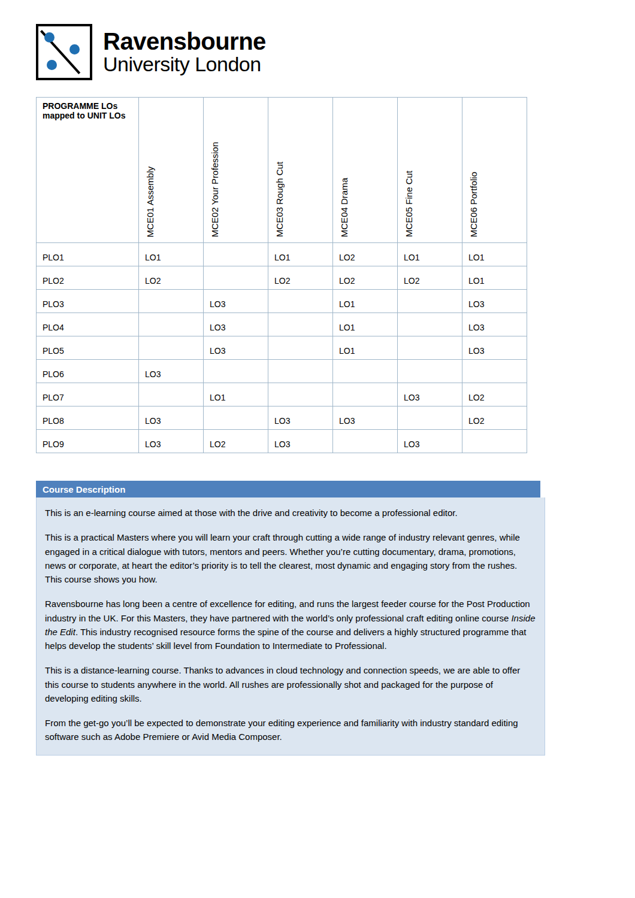Ravensbourne
University London
| PROGRAMME LOs mapped to UNIT LOs | MCE01 Assembly | MCE02 Your Profession | MCE03 Rough Cut | MCE04 Drama | MCE05 Fine Cut | MCE06 Portfolio |
| --- | --- | --- | --- | --- | --- | --- |
| PLO1 | LO1 | | LO1 | LO2 | LO1 | LO1 |
| PLO2 | LO2 | | LO2 | LO2 | LO2 | LO1 |
| PLO3 | | LO3 | | LO1 | | LO3 |
| PLO4 | | LO3 | | LO1 | | LO3 |
| PLO5 | | LO3 | | LO1 | | LO3 |
| PLO6 | LO3 | | | | | |
| PLO7 | | LO1 | | | LO3 | LO2 |
| PLO8 | LO3 | | LO3 | LO3 | | LO2 |
| PLO9 | LO3 | LO2 | LO3 | | LO3 | |
Course Description
This is an e-learning course aimed at those with the drive and creativity to become a professional editor.
This is a practical Masters where you will learn your craft through cutting a wide range of industry relevant genres, while engaged in a critical dialogue with tutors, mentors and peers. Whether you’re cutting documentary, drama, promotions, news or corporate, at heart the editor’s priority is to tell the clearest, most dynamic and engaging story from the rushes. This course shows you how.
Ravensbourne has long been a centre of excellence for editing, and runs the largest feeder course for the Post Production industry in the UK. For this Masters, they have partnered with the world’s only professional craft editing online course Inside the Edit. This industry recognised resource forms the spine of the course and delivers a highly structured programme that helps develop the students’ skill level from Foundation to Intermediate to Professional.
This is a distance-learning course. Thanks to advances in cloud technology and connection speeds, we are able to offer this course to students anywhere in the world. All rushes are professionally shot and packaged for the purpose of developing editing skills.
From the get-go you’ll be expected to demonstrate your editing experience and familiarity with industry standard editing software such as Adobe Premiere or Avid Media Composer.